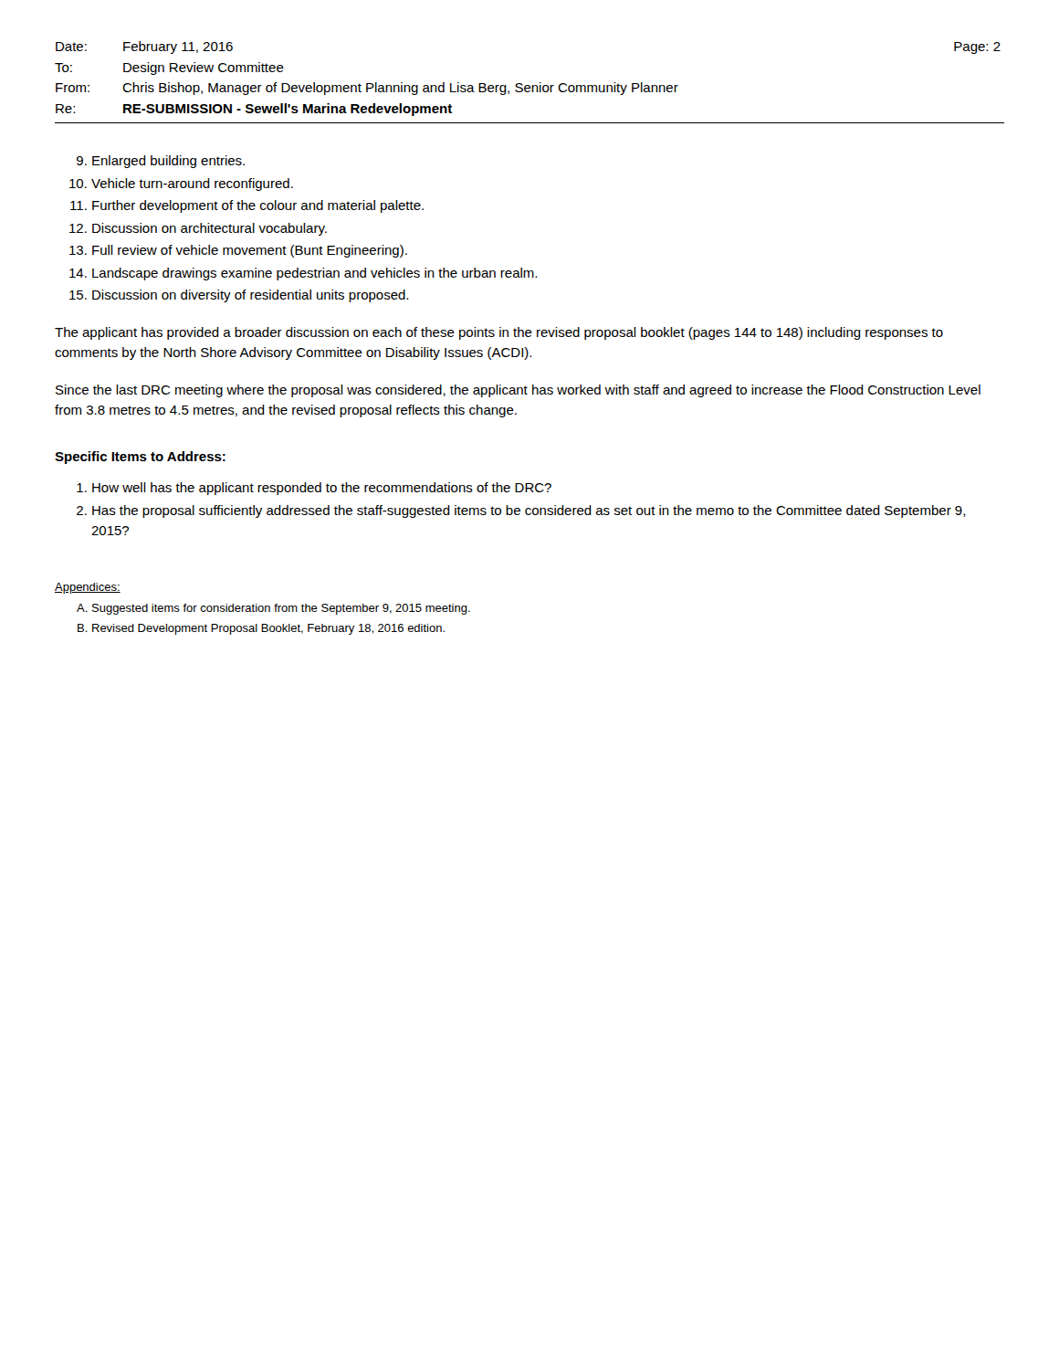| Date: | February 11, 2016 | Page: 2 |
| To: | Design Review Committee |
| From: | Chris Bishop, Manager of Development Planning and Lisa Berg, Senior Community Planner |
| Re: | RE-SUBMISSION - Sewell's Marina Redevelopment |
Enlarged building entries.
Vehicle turn-around reconfigured.
Further development of the colour and material palette.
Discussion on architectural vocabulary.
Full review of vehicle movement (Bunt Engineering).
Landscape drawings examine pedestrian and vehicles in the urban realm.
Discussion on diversity of residential units proposed.
The applicant has provided a broader discussion on each of these points in the revised proposal booklet (pages 144 to 148) including responses to comments by the North Shore Advisory Committee on Disability Issues (ACDI).
Since the last DRC meeting where the proposal was considered, the applicant has worked with staff and agreed to increase the Flood Construction Level from 3.8 metres to 4.5 metres, and the revised proposal reflects this change.
Specific Items to Address:
How well has the applicant responded to the recommendations of the DRC?
Has the proposal sufficiently addressed the staff-suggested items to be considered as set out in the memo to the Committee dated September 9, 2015?
Appendices:
Suggested items for consideration from the September 9, 2015 meeting.
Revised Development Proposal Booklet, February 18, 2016 edition.